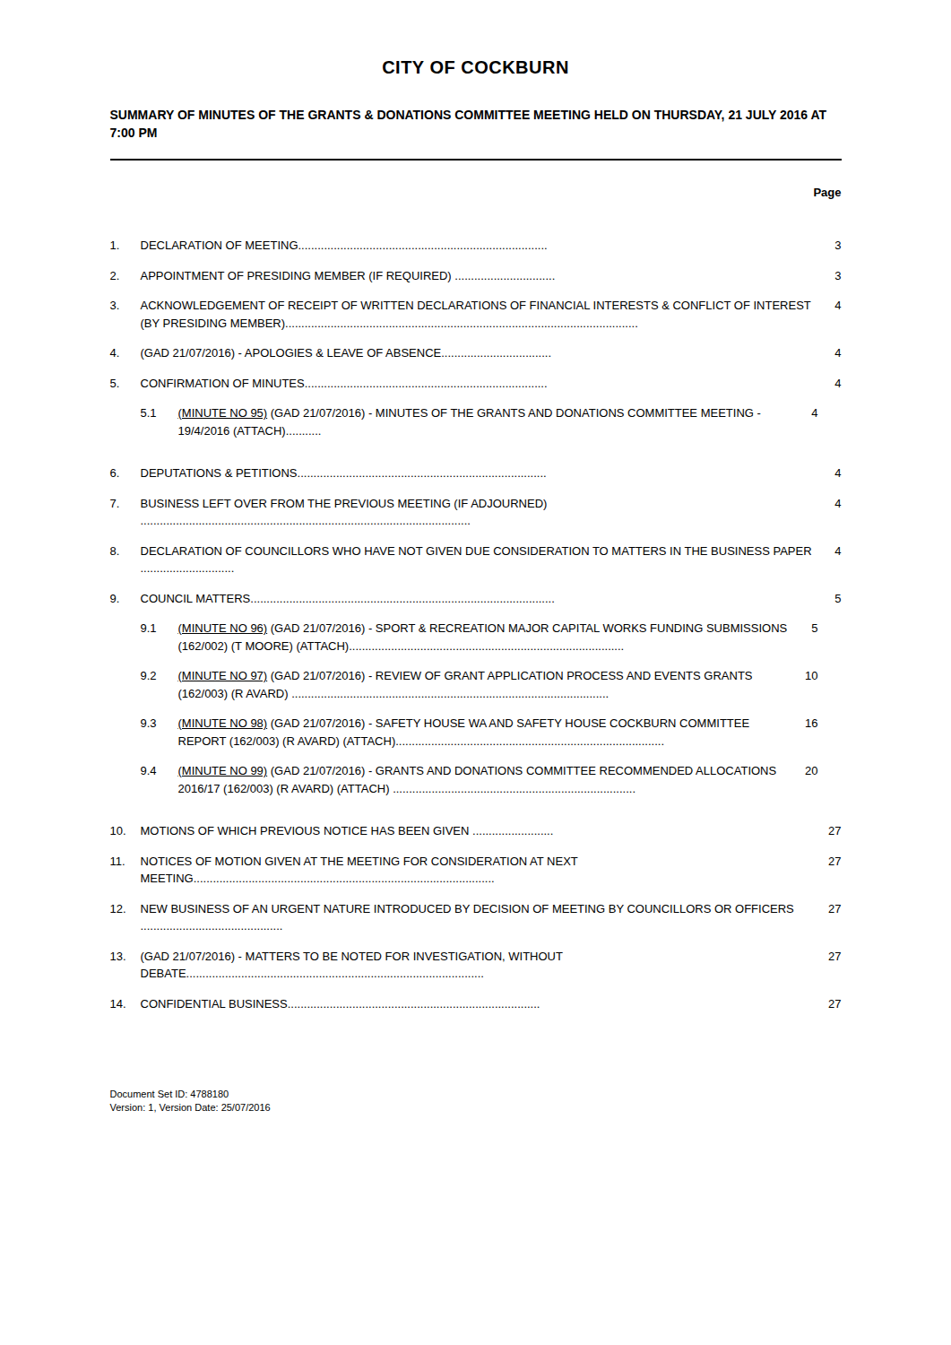CITY OF COCKBURN
SUMMARY OF MINUTES OF THE GRANTS & DONATIONS COMMITTEE MEETING HELD ON THURSDAY, 21 JULY 2016 AT 7:00 PM
Page
| 1. | DECLARATION OF MEETING ............................................................................. | 3 |
| 2. | APPOINTMENT OF PRESIDING MEMBER (IF REQUIRED) ............................... | 3 |
| 3. | ACKNOWLEDGEMENT OF RECEIPT OF WRITTEN DECLARATIONS OF FINANCIAL INTERESTS & CONFLICT OF INTEREST (BY PRESIDING MEMBER) ............................................................................................................. | 4 |
| 4. | (GAD 21/07/2016) - APOLOGIES & LEAVE OF ABSENCE .................................. | 4 |
| 5. | CONFIRMATION OF MINUTES ........................................................................... | 4 |
| | / 5.1 / (MINUTE NO 95) (GAD 21/07/2016) - MINUTES OF THE GRANTS AND DONATIONS COMMITTEE MEETING - 19/4/2016 (ATTACH) ........... / 4 / | |
| 6. | DEPUTATIONS & PETITIONS ............................................................................. | 4 |
| 7. | BUSINESS LEFT OVER FROM THE PREVIOUS MEETING (IF ADJOURNED) ...................................................................................................... | 4 |
| 8. | DECLARATION OF COUNCILLORS WHO HAVE NOT GIVEN DUE CONSIDERATION TO MATTERS IN THE BUSINESS PAPER ............................. | 4 |
| 9. | COUNCIL MATTERS .............................................................................................. | 5 |
| | / 9.1 / (MINUTE NO 96) (GAD 21/07/2016) - SPORT & RECREATION MAJOR CAPITAL WORKS FUNDING SUBMISSIONS (162/002) (T MOORE) (ATTACH) ..................................................................................... / 5 / / 9.2 / (MINUTE NO 97) (GAD 21/07/2016) - REVIEW OF GRANT APPLICATION PROCESS AND EVENTS GRANTS (162/003) (R AVARD) .................................................................................................. / 10 / / 9.3 / (MINUTE NO 98) (GAD 21/07/2016) - SAFETY HOUSE WA AND SAFETY HOUSE COCKBURN COMMITTEE REPORT (162/003) (R AVARD) (ATTACH) ................................................................................... / 16 / / 9.4 / (MINUTE NO 99) (GAD 21/07/2016) - GRANTS AND DONATIONS COMMITTEE RECOMMENDED ALLOCATIONS 2016/17 (162/003) (R AVARD) (ATTACH) ........................................................................... / 20 / | |
| 10. | MOTIONS OF WHICH PREVIOUS NOTICE HAS BEEN GIVEN ......................... | 27 |
| 11. | NOTICES OF MOTION GIVEN AT THE MEETING FOR CONSIDERATION AT NEXT MEETING ............................................................................................. | 27 |
| 12. | NEW BUSINESS OF AN URGENT NATURE INTRODUCED BY DECISION OF MEETING BY COUNCILLORS OR OFFICERS ............................................ | 27 |
| 13. | (GAD 21/07/2016) - MATTERS TO BE NOTED FOR INVESTIGATION, WITHOUT DEBATE ............................................................................................ | 27 |
| 14. | CONFIDENTIAL BUSINESS .............................................................................. | 27 |
Document Set ID: 4788180
Version: 1, Version Date: 25/07/2016